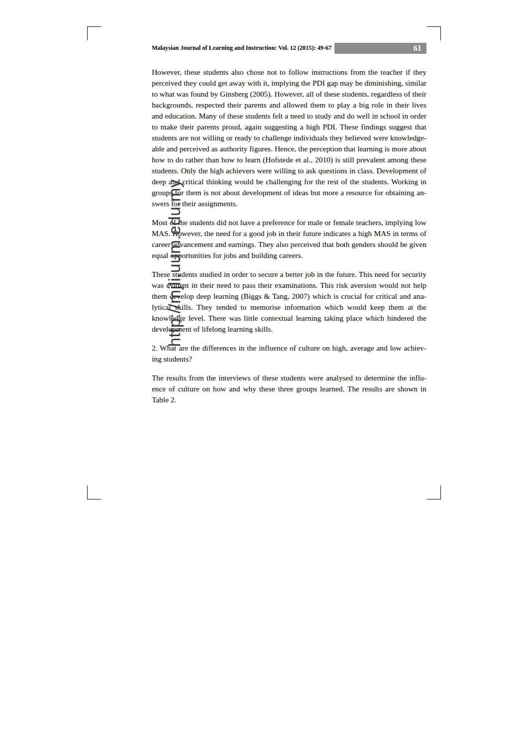http://mjli.uum.edu.my
Malaysian Journal of Learning and Instruction: Vol. 12 (2015): 49-67
61
However, these students also chose not to follow instructions from the teacher if they perceived they could get away with it, implying the PDI gap may be diminishing, similar to what was found by Ginsberg (2005). However, all of these students, regardless of their backgrounds, respected their parents and allowed them to play a big role in their lives and education. Many of these students felt a need to study and do well in school in order to make their parents proud, again suggesting a high PDI. These findings suggest that students are not willing or ready to challenge individuals they believed were knowledgeable and perceived as authority figures. Hence, the perception that learning is more about how to do rather than how to learn (Hofstede et al., 2010) is still prevalent among these students. Only the high achievers were willing to ask questions in class. Development of deep and critical thinking would be challenging for the rest of the students. Working in groups for them is not about development of ideas but more a resource for obtaining answers for their assignments.
Most of the students did not have a preference for male or female teachers, implying low MAS. However, the need for a good job in their future indicates a high MAS in terms of career advancement and earnings. They also perceived that both genders should be given equal opportunities for jobs and building careers.
These students studied in order to secure a better job in the future. This need for security was evident in their need to pass their examinations. This risk aversion would not help them develop deep learning (Biggs & Tang, 2007) which is crucial for critical and analytical skills. They tended to memorise information which would keep them at the knowledge level. There was little contextual learning taking place which hindered the development of lifelong learning skills.
2. What are the differences in the influence of culture on high, average and low achieving students?
The results from the interviews of these students were analysed to determine the influence of culture on how and why these three groups learned. The results are shown in Table 2.